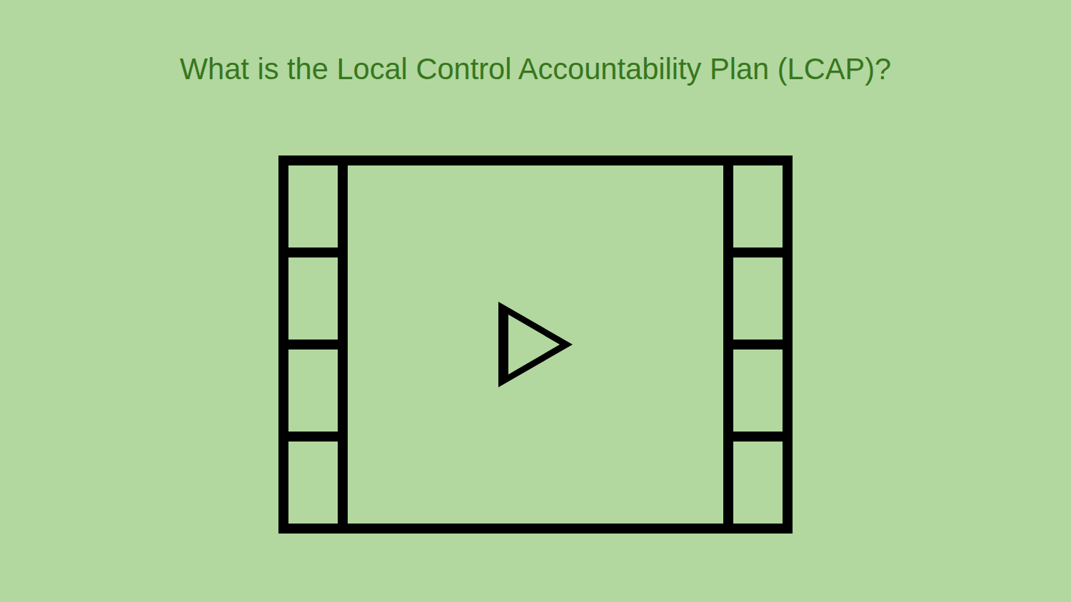What is the Local Control Accountability Plan (LCAP)?